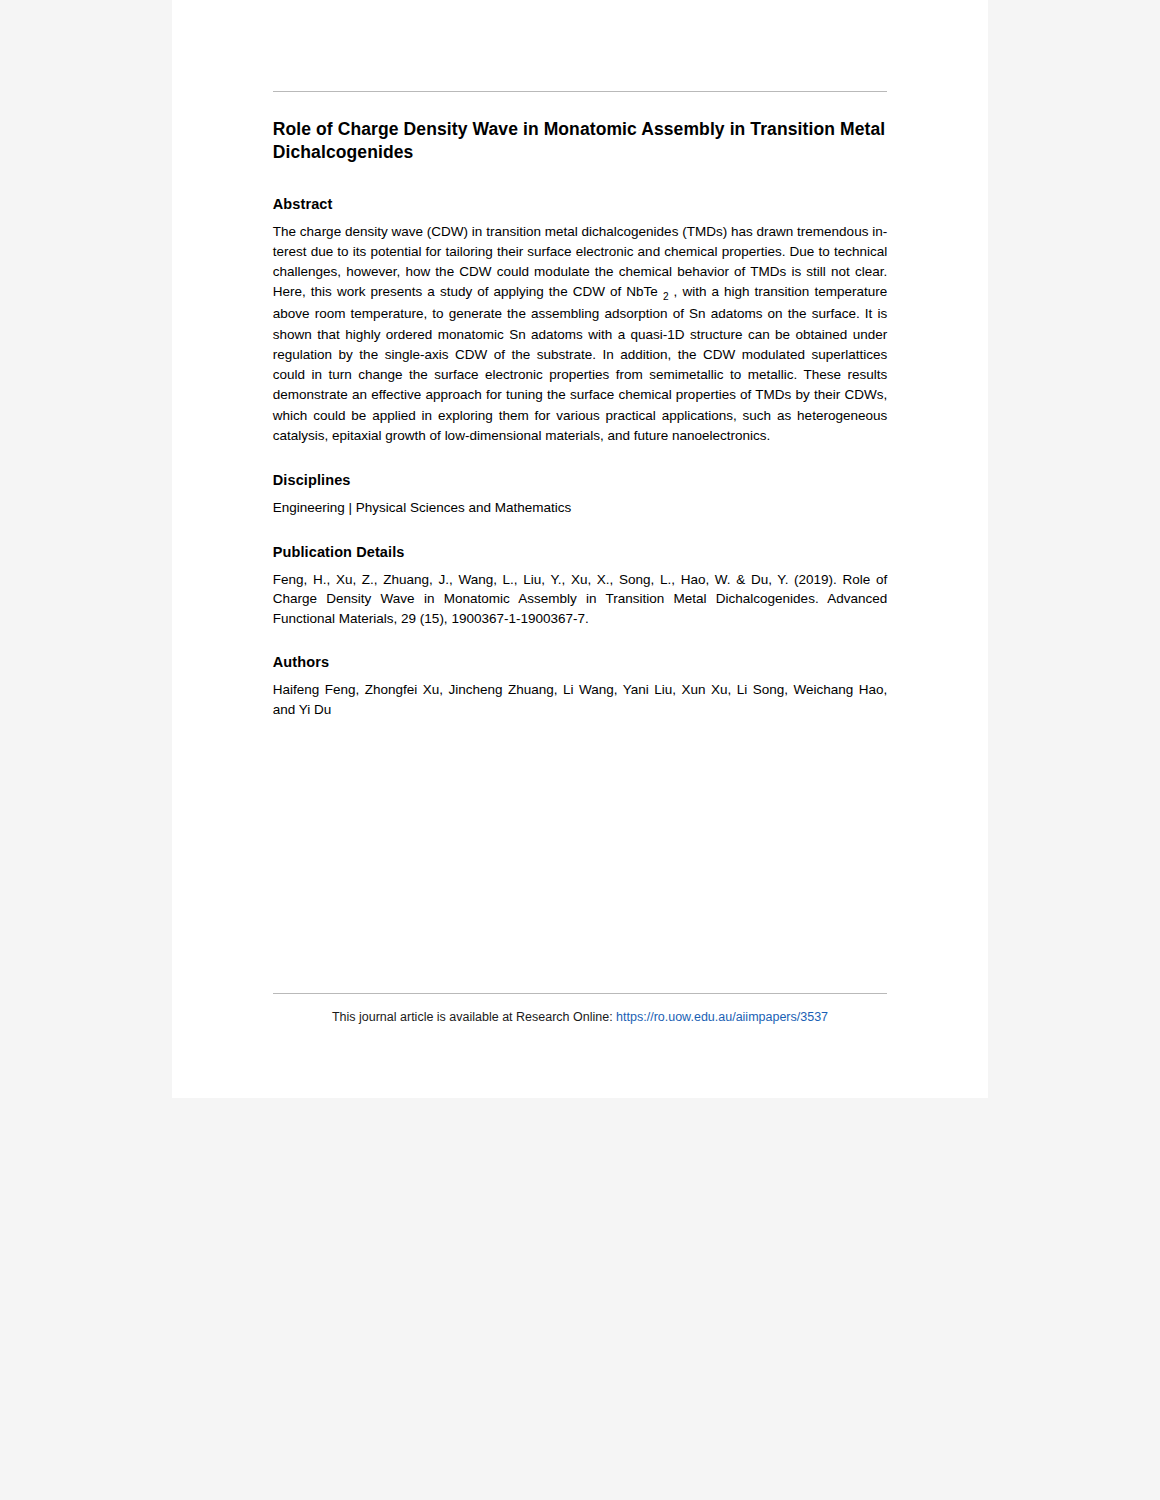Role of Charge Density Wave in Monatomic Assembly in Transition Metal Dichalcogenides
Abstract
The charge density wave (CDW) in transition metal dichalcogenides (TMDs) has drawn tremendous interest due to its potential for tailoring their surface electronic and chemical properties. Due to technical challenges, however, how the CDW could modulate the chemical behavior of TMDs is still not clear. Here, this work presents a study of applying the CDW of NbTe 2 , with a high transition temperature above room temperature, to generate the assembling adsorption of Sn adatoms on the surface. It is shown that highly ordered monatomic Sn adatoms with a quasi-1D structure can be obtained under regulation by the single-axis CDW of the substrate. In addition, the CDW modulated superlattices could in turn change the surface electronic properties from semimetallic to metallic. These results demonstrate an effective approach for tuning the surface chemical properties of TMDs by their CDWs, which could be applied in exploring them for various practical applications, such as heterogeneous catalysis, epitaxial growth of low-dimensional materials, and future nanoelectronics.
Disciplines
Engineering | Physical Sciences and Mathematics
Publication Details
Feng, H., Xu, Z., Zhuang, J., Wang, L., Liu, Y., Xu, X., Song, L., Hao, W. & Du, Y. (2019). Role of Charge Density Wave in Monatomic Assembly in Transition Metal Dichalcogenides. Advanced Functional Materials, 29 (15), 1900367-1-1900367-7.
Authors
Haifeng Feng, Zhongfei Xu, Jincheng Zhuang, Li Wang, Yani Liu, Xun Xu, Li Song, Weichang Hao, and Yi Du
This journal article is available at Research Online: https://ro.uow.edu.au/aiimpapers/3537